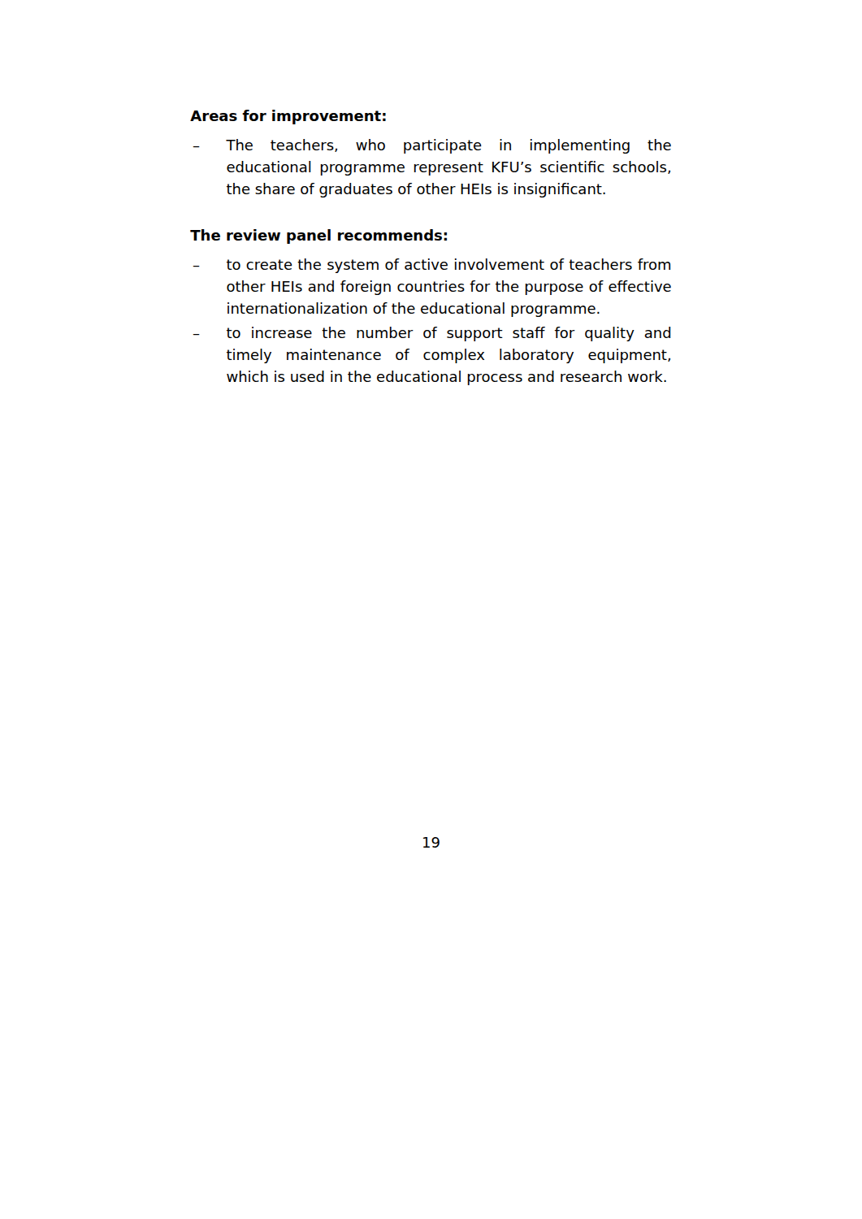Areas for improvement:
The teachers, who participate in implementing the educational programme represent KFU’s scientific schools, the share of graduates of other HEIs is insignificant.
The review panel recommends:
to create the system of active involvement of teachers from other HEIs and foreign countries for the purpose of effective internationalization of the educational programme.
to increase the number of support staff for quality and timely maintenance of complex laboratory equipment, which is used in the educational process and research work.
19